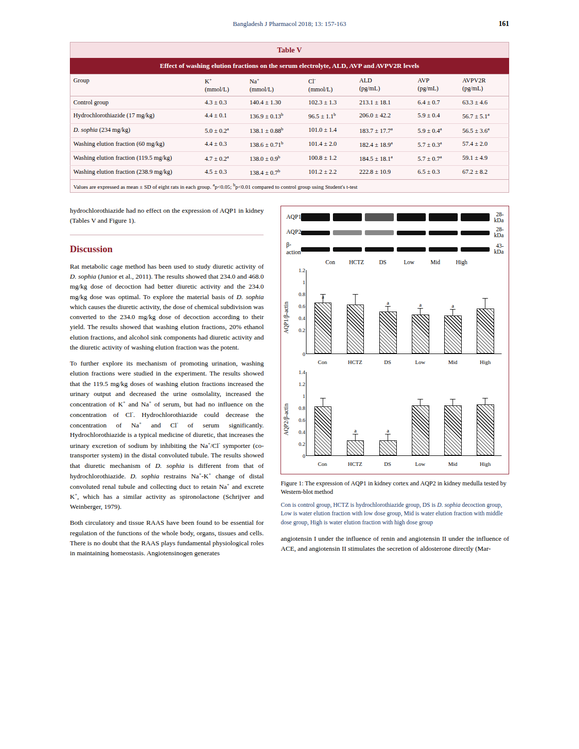Bangladesh J Pharmacol 2018; 13: 157-163 161
Table V
Effect of washing elution fractions on the serum electrolyte, ALD, AVP and AVPV2R levels
| Group | K + (mmol/L) | Na + (mmol/L) | Cl - (mmol/L) | ALD (pg/mL) | AVP (pg/mL) | AVPV2R (pg/mL) |
| --- | --- | --- | --- | --- | --- | --- |
| Control group | 4.3 ± 0.3 | 140.4 ± 1.30 | 102.3 ± 1.3 | 213.1 ± 18.1 | 6.4 ± 0.7 | 63.3 ± 4.6 |
| Hydrochlorothiazide (17 mg/kg) | 4.4 ± 0.1 | 136.9 ± 0.13 b | 96.5 ± 1.1 b | 206.0 ± 42.2 | 5.9 ± 0.4 | 56.7 ± 5.1 a |
| D. sophia (234 mg/kg) | 5.0 ± 0.2 a | 138.1 ± 0.88 b | 101.0 ± 1.4 | 183.7 ± 17.7 a | 5.9 ± 0.4 a | 56.5 ± 3.6 a |
| Washing elution fraction (60 mg/kg) | 4.4 ± 0.3 | 138.6 ± 0.71 b | 101.4 ± 2.0 | 182.4 ± 18.9 a | 5.7 ± 0.3 a | 57.4 ± 2.0 |
| Washing elution fraction (119.5 mg/kg) | 4.7 ± 0.2 a | 138.0 ± 0.9 b | 100.8 ± 1.2 | 184.5 ± 18.1 a | 5.7 ± 0.7 a | 59.1 ± 4.9 |
| Washing elution fraction (238.9 mg/kg) | 4.5 ± 0.3 | 138.4 ± 0.7 b | 101.2 ± 2.2 | 222.8 ± 10.9 | 6.5 ± 0.3 | 67.2 ± 8.2 |
| Values are expressed as mean ± SD of eight rats in each group. a p<0.05; b p<0.01 compared to control group using Student's t-test |
hydrochlorothiazide had no effect on the expression of AQP1 in kidney (Tables V and Figure 1).
Discussion
Rat metabolic cage method has been used to study diuretic activity of D. sophia (Junior et al., 2011). The results showed that 234.0 and 468.0 mg/kg dose of decoction had better diuretic activity and the 234.0 mg/kg dose was optimal. To explore the material basis of D. sophia which causes the diuretic activity, the dose of chemical subdivision was converted to the 234.0 mg/kg dose of decoction according to their yield. The results showed that washing elution fractions, 20% ethanol elution fractions, and alcohol sink components had diuretic activity and the diuretic activity of washing elution fraction was the potent.
To further explore its mechanism of promoting urination, washing elution fractions were studied in the experiment. The results showed that the 119.5 mg/kg doses of washing elution fractions increased the urinary output and decreased the urine osmolality, increased the concentration of K+ and Na+ of serum, but had no influence on the concentration of Cl-. Hydrochlorothiazide could decrease the concentration of Na+ and Cl- of serum significantly. Hydrochlorothiazide is a typical medicine of diuretic, that increases the urinary excretion of sodium by inhibiting the Na+/Cl- symporter (co-transporter system) in the distal convoluted tubule. The results showed that diuretic mechanism of D. sophia is different from that of hydrochlorothiazide. D. sophia restrains Na+-K+ change of distal convoluted renal tubule and collecting duct to retain Na+ and excrete K+, which has a similar activity as spironolactone (Schrijver and Weinberger, 1979).
Both circulatory and tissue RAAS have been found to be essential for regulation of the functions of the whole body, organs, tissues and cells. There is no doubt that the RAAS plays fundamental physiological roles in maintaining homeostasis. Angiotensinogen generates
AQP1
28-kDa
AQP2
28-kDa
β-action
43-kDa
Con HCTZ DS Low Mid High
AQP1/β-actin
1.2
1
0.8
0.6
0.4
0.2
0
a
a
a
a
Con HCTZ DS Low Mid High
AQP2/β-actin
1.4
1.2
1
0.8
0.6
0.4
0.2
0
a
a
Con HCTZ DS Low Mid High
Figure 1: The expression of AQP1 in kidney cortex and AQP2 in kidney medulla tested by Western-blot method Con is control group, HCTZ is hydrochlorothiazide group, DS is D. sophia decoction group, Low is water elution fraction with low dose group, Mid is water elution fraction with middle dose group, High is water elution fraction with high dose group
angiotensin I under the influence of renin and angiotensin II under the influence of ACE, and angiotensin II stimulates the secretion of aldosterone directly (Mar-